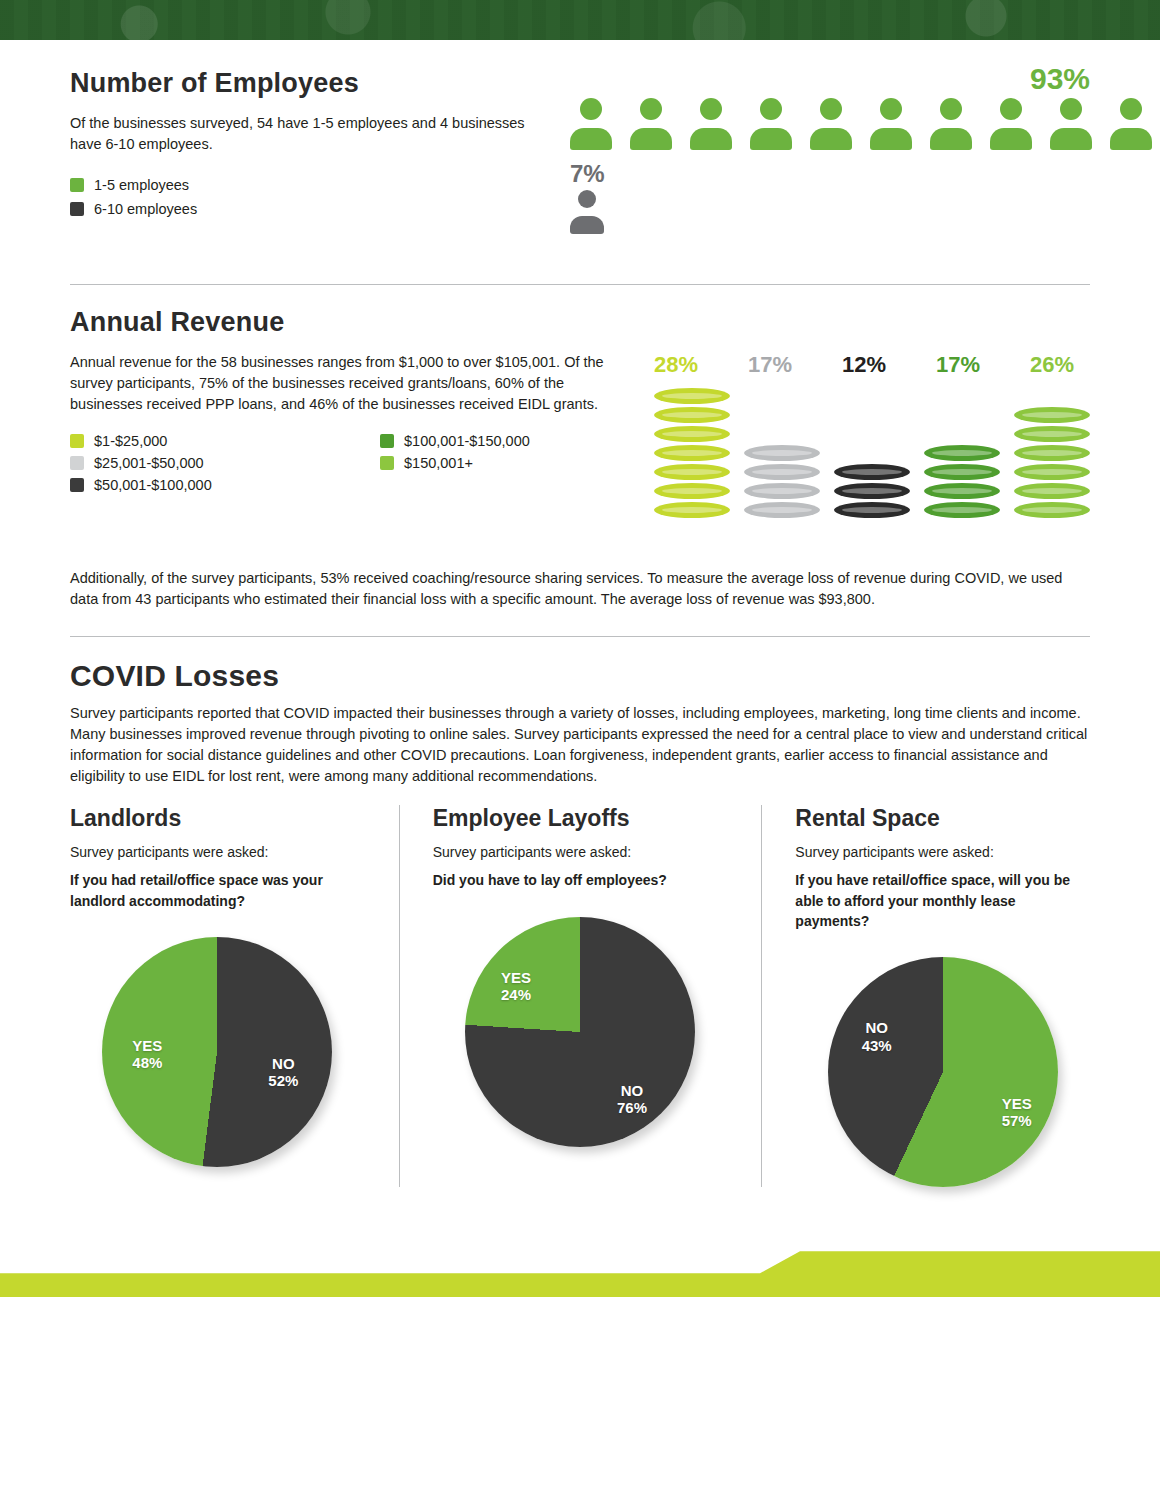Number of Employees
Of the businesses surveyed, 54 have 1-5 employees and 4 businesses have 6-10 employees.
1-5 employees
6-10 employees
93%
7%
Annual Revenue
Annual revenue for the 58 businesses ranges from $1,000 to over $105,001. Of the survey participants, 75% of the businesses received grants/loans, 60% of the businesses received PPP loans, and 46% of the businesses received EIDL grants.
$1-$25,000
$100,001-$150,000
$25,001-$50,000
$150,001+
$50,001-$100,000
28% 17% 12% 17% 26%
Additionally, of the survey participants, 53% received coaching/resource sharing services. To measure the average loss of revenue during COVID, we used data from 43 participants who estimated their financial loss with a specific amount. The average loss of revenue was $93,800.
COVID Losses
Survey participants reported that COVID impacted their businesses through a variety of losses, including employees, marketing, long time clients and income. Many businesses improved revenue through pivoting to online sales. Survey participants expressed the need for a central place to view and understand critical information for social distance guidelines and other COVID precautions. Loan forgiveness, independent grants, earlier access to financial assistance and eligibility to use EIDL for lost rent, were among many additional recommendations.
Landlords
Survey participants were asked:
If you had retail/office space was your landlord accommodating?
YES
48% NO
52%
Employee Layoffs
Survey participants were asked:
Did you have to lay off employees?
YES
24% NO
76%
Rental Space
Survey participants were asked:
If you have retail/office space, will you be able to afford your monthly lease payments?
NO
43% YES
57%